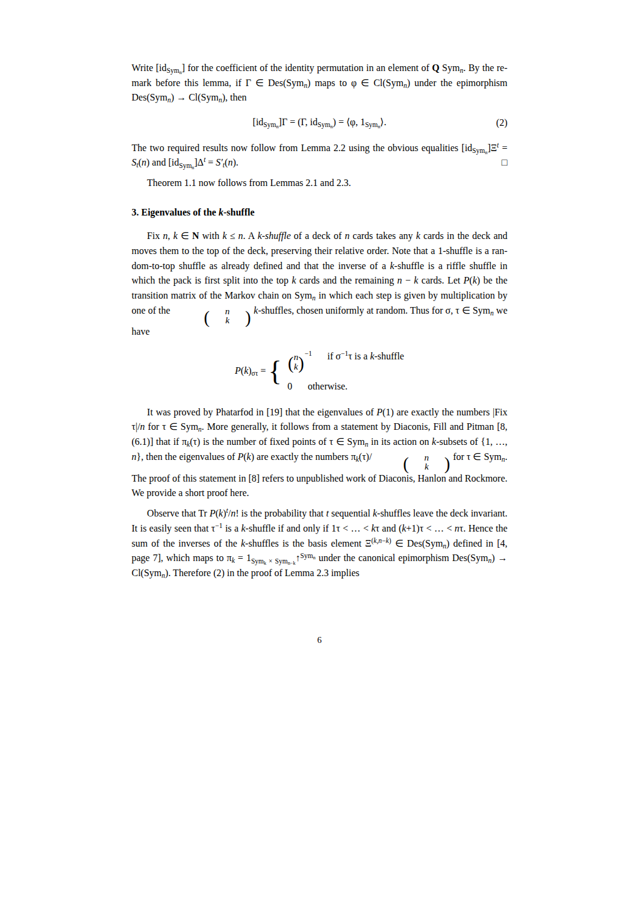Write [idSymn] for the coefficient of the identity permutation in an element of Q Symn. By the remark before this lemma, if Γ ∈ Des(Symn) maps to φ ∈ Cl(Symn) under the epimorphism Des(Symn) → Cl(Symn), then
[idSymn]Γ = (Γ, idSymn) = ⟨φ, 1Symn⟩. (2)
The two required results now follow from Lemma 2.2 using the obvious equalities [idSymn]Ξt = St(n) and [idSymn]Δt = S′t(n). □
Theorem 1.1 now follows from Lemmas 2.1 and 2.3.
3. Eigenvalues of the k-shuffle
Fix n, k ∈ N with k ≤ n. A k-shuffle of a deck of n cards takes any k cards in the deck and moves them to the top of the deck, preserving their relative order. Note that a 1-shuffle is a random-to-top shuffle as already defined and that the inverse of a k-shuffle is a riffle shuffle in which the pack is first split into the top k cards and the remaining n − k cards. Let P(k) be the transition matrix of the Markov chain on Symn in which each step is given by multiplication by one of the (nk) k-shuffles, chosen uniformly at random. Thus for σ, τ ∈ Symn we have
P(k)στ = { (nk)−1if σ−1τ is a k-shuffle 0otherwise.
It was proved by Phatarfod in [19] that the eigenvalues of P(1) are exactly the numbers |Fix τ|/n for τ ∈ Symn. More generally, it follows from a statement by Diaconis, Fill and Pitman [8, (6.1)] that if πk(τ) is the number of fixed points of τ ∈ Symn in its action on k-subsets of {1, …, n}, then the eigenvalues of P(k) are exactly the numbers πk(τ)/(nk) for τ ∈ Symn. The proof of this statement in [8] refers to unpublished work of Diaconis, Hanlon and Rockmore. We provide a short proof here.
Observe that Tr P(k)t/n! is the probability that t sequential k-shuffles leave the deck invariant. It is easily seen that τ−1 is a k-shuffle if and only if 1τ < … < kτ and (k+1)τ < … < nτ. Hence the sum of the inverses of the k-shuffles is the basis element Ξ(k,n−k) ∈ Des(Symn) defined in [4, page 7], which maps to πk = 1Symk × Symn−k↑Symn under the canonical epimorphism Des(Symn) → Cl(Symn). Therefore (2) in the proof of Lemma 2.3 implies
6